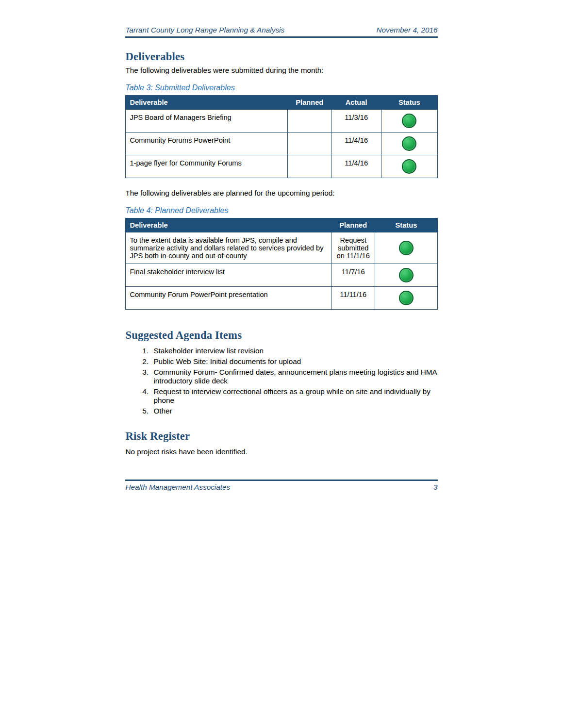Tarrant County Long Range Planning & Analysis
November 4, 2016
Deliverables
The following deliverables were submitted during the month:
Table 3: Submitted Deliverables
| Deliverable | Planned | Actual | Status |
| --- | --- | --- | --- |
| JPS Board of Managers Briefing | | 11/3/16 | |
| Community Forums PowerPoint | | 11/4/16 | |
| 1-page flyer for Community Forums | | 11/4/16 | |
The following deliverables are planned for the upcoming period:
Table 4: Planned Deliverables
| Deliverable | Planned | Status |
| --- | --- | --- |
| To the extent data is available from JPS, compile and summarize activity and dollars related to services provided by JPS both in-county and out-of-county | Request submitted on 11/1/16 | |
| Final stakeholder interview list | 11/7/16 | |
| Community Forum PowerPoint presentation | 11/11/16 | |
Suggested Agenda Items
Stakeholder interview list revision
Public Web Site: Initial documents for upload
Community Forum- Confirmed dates, announcement plans meeting logistics and HMA introductory slide deck
Request to interview correctional officers as a group while on site and individually by phone
Other
Risk Register
No project risks have been identified.
Health Management Associates
3